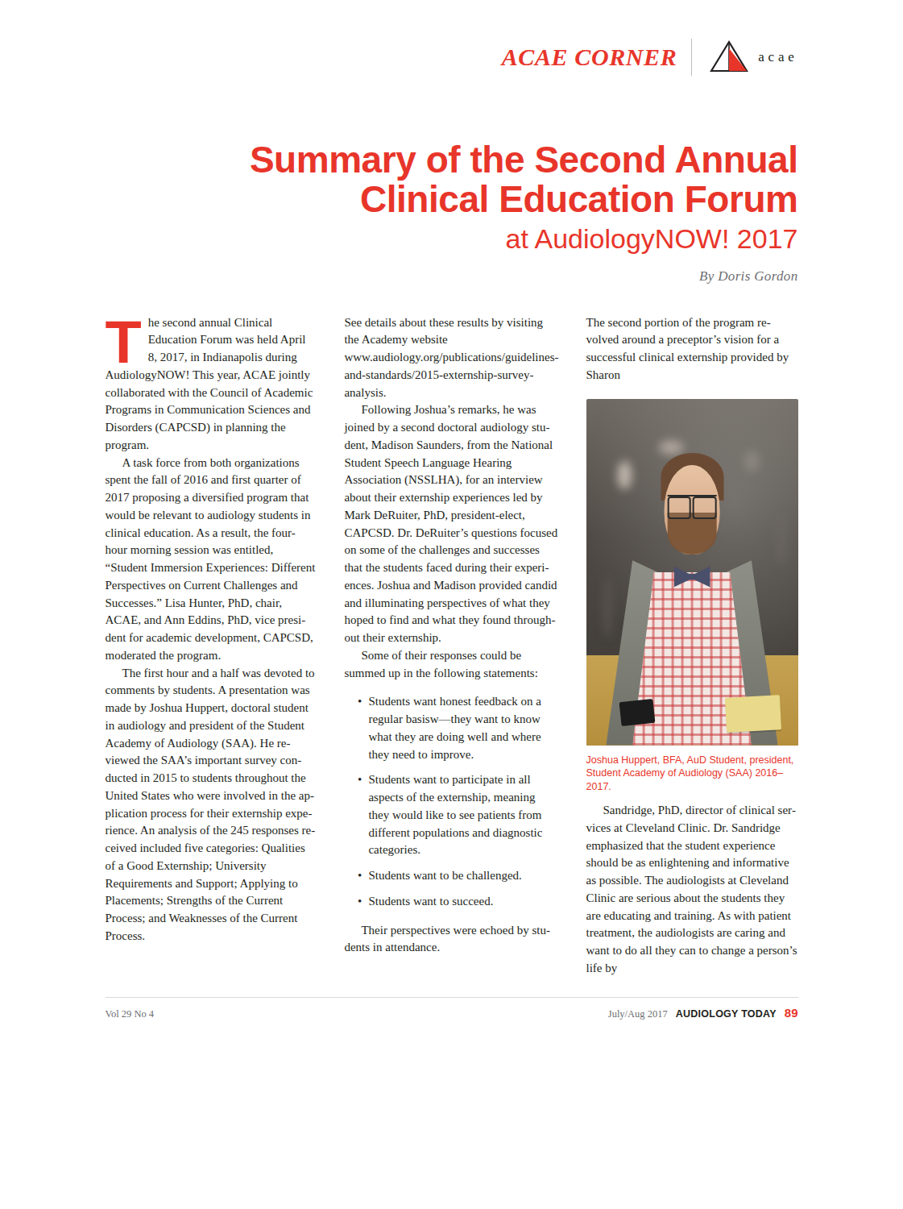ACAE CORNER
acae
Summary of the Second Annual Clinical Education Forum
at AudiologyNOW! 2017
By Doris Gordon
The second annual Clinical Education Forum was held April 8, 2017, in Indianapolis during AudiologyNOW! This year, ACAE jointly collaborated with the Council of Academic Programs in Communication Sciences and Disorders (CAPCSD) in planning the program.
A task force from both organizations spent the fall of 2016 and first quarter of 2017 proposing a diversified program that would be relevant to audiology students in clinical education. As a result, the four-hour morning session was entitled, “Student Immersion Experiences: Different Perspectives on Current Challenges and Successes.” Lisa Hunter, PhD, chair, ACAE, and Ann Eddins, PhD, vice president for academic development, CAPCSD, moderated the program.
The first hour and a half was devoted to comments by students. A presentation was made by Joshua Huppert, doctoral student in audiology and president of the Student Academy of Audiology (SAA). He reviewed the SAA’s important survey conducted in 2015 to students throughout the United States who were involved in the application process for their externship experience. An analysis of the 245 responses received included five categories: Qualities of a Good Externship; University Requirements and Support; Applying to Placements; Strengths of the Current Process; and Weaknesses of the Current Process.
See details about these results by visiting the Academy website www.audiology.org/publications/guidelines-and-standards/2015-externship-survey-analysis.
Following Joshua’s remarks, he was joined by a second doctoral audiology student, Madison Saunders, from the National Student Speech Language Hearing Association (NSSLHA), for an interview about their externship experiences led by Mark DeRuiter, PhD, president-elect, CAPCSD. Dr. DeRuiter’s questions focused on some of the challenges and successes that the students faced during their experiences. Joshua and Madison provided candid and illuminating perspectives of what they hoped to find and what they found throughout their externship.
Some of their responses could be summed up in the following statements:
Students want honest feedback on a regular basisw—they want to know what they are doing well and where they need to improve.
Students want to participate in all aspects of the externship, meaning they would like to see patients from different populations and diagnostic categories.
Students want to be challenged.
Students want to succeed.
Their perspectives were echoed by students in attendance.
The second portion of the program revolved around a preceptor’s vision for a successful clinical externship provided by Sharon
Joshua Huppert, BFA, AuD Student, president, Student Academy of Audiology (SAA) 2016–2017.
Sandridge, PhD, director of clinical services at Cleveland Clinic. Dr. Sandridge emphasized that the student experience should be as enlightening and informative as possible. The audiologists at Cleveland Clinic are serious about the students they are educating and training. As with patient treatment, the audiologists are caring and want to do all they can to change a person’s life by
Vol 29 No 4
July/Aug 2017 AUDIOLOGY TODAY 89